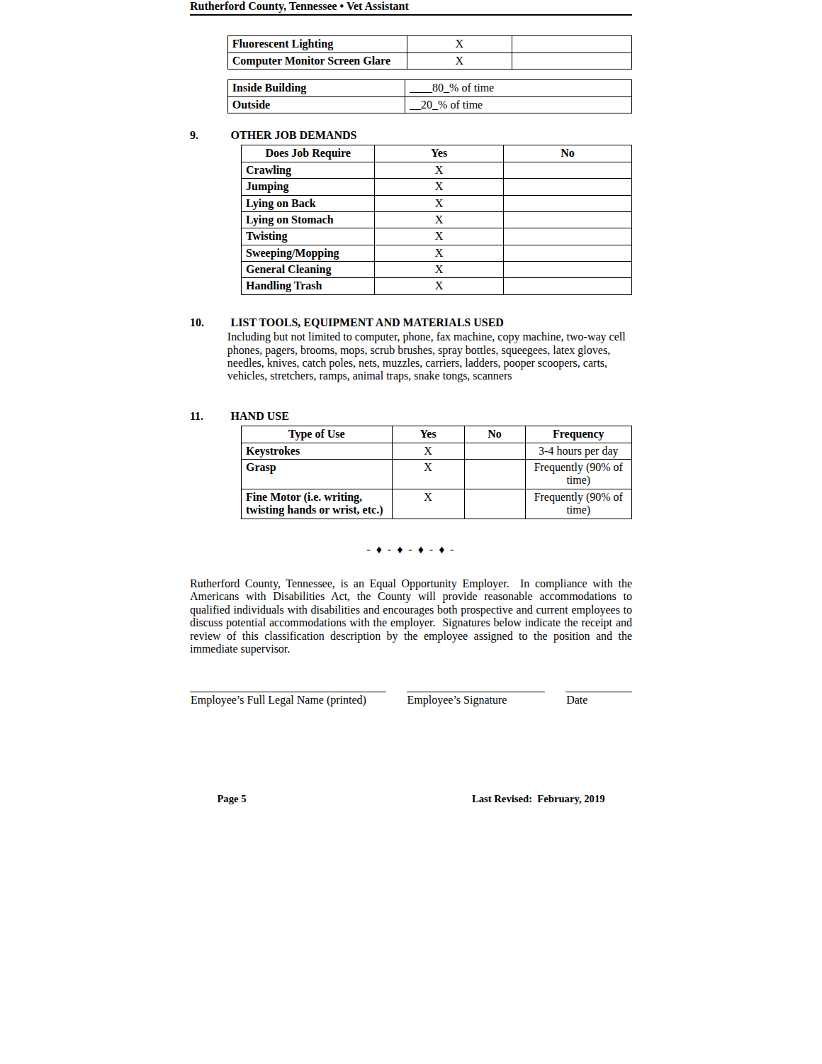Rutherford County, Tennessee • Vet Assistant
| Fluorescent Lighting | X | |
| Computer Monitor Screen Glare | X | |
| Inside Building | ____80_% of time |
| Outside | __20_% of time |
9. OTHER JOB DEMANDS
| Does Job Require | Yes | No |
| --- | --- | --- |
| Crawling | X | |
| Jumping | X | |
| Lying on Back | X | |
| Lying on Stomach | X | |
| Twisting | X | |
| Sweeping/Mopping | X | |
| General Cleaning | X | |
| Handling Trash | X | |
10. LIST TOOLS, EQUIPMENT AND MATERIALS USED
Including but not limited to computer, phone, fax machine, copy machine, two-way cell phones, pagers, brooms, mops, scrub brushes, spray bottles, squeegees, latex gloves, needles, knives, catch poles, nets, muzzles, carriers, ladders, pooper scoopers, carts, vehicles, stretchers, ramps, animal traps, snake tongs, scanners
11. HAND USE
| Type of Use | Yes | No | Frequency |
| --- | --- | --- | --- |
| Keystrokes | X | | 3-4 hours per day |
| Grasp | X | | Frequently (90% of time) |
| Fine Motor (i.e. writing, twisting hands or wrist, etc.) | X | | Frequently (90% of time) |
- ♦ - ♦ - ♦ - ♦ -
Rutherford County, Tennessee, is an Equal Opportunity Employer. In compliance with the Americans with Disabilities Act, the County will provide reasonable accommodations to qualified individuals with disabilities and encourages both prospective and current employees to discuss potential accommodations with the employer. Signatures below indicate the receipt and review of this classification description by the employee assigned to the position and the immediate supervisor.
| Employee’s Full Legal Name (printed) | | Employee’s Signature | | Date |
Page 5 Last Revised: February, 2019